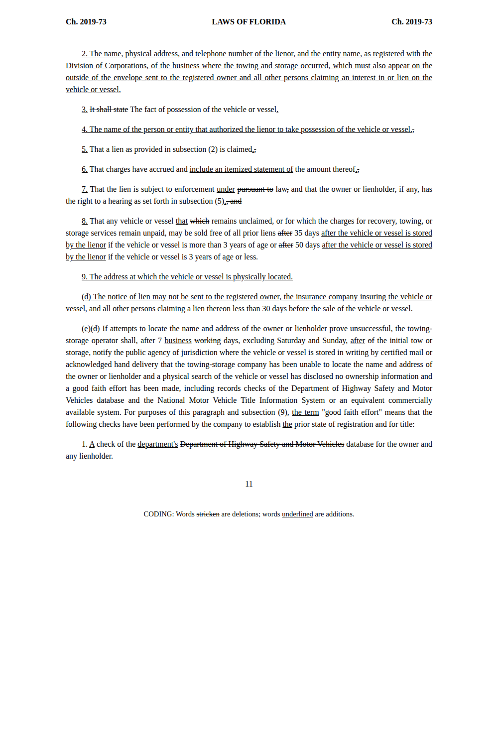Ch. 2019-73 LAWS OF FLORIDA Ch. 2019-73
2. The name, physical address, and telephone number of the lienor, and the entity name, as registered with the Division of Corporations, of the business where the towing and storage occurred, which must also appear on the outside of the envelope sent to the registered owner and all other persons claiming an interest in or lien on the vehicle or vessel.
3. It shall state The fact of possession of the vehicle or vessel.
4. The name of the person or entity that authorized the lienor to take possession of the vehicle or vessel.,
5. That a lien as provided in subsection (2) is claimed.,
6. That charges have accrued and include an itemized statement of the amount thereof.,
7. That the lien is subject to enforcement under pursuant to law, and that the owner or lienholder, if any, has the right to a hearing as set forth in subsection (5)., and
8. That any vehicle or vessel that which remains unclaimed, or for which the charges for recovery, towing, or storage services remain unpaid, may be sold free of all prior liens after 35 days after the vehicle or vessel is stored by the lienor if the vehicle or vessel is more than 3 years of age or after 50 days after the vehicle or vessel is stored by the lienor if the vehicle or vessel is 3 years of age or less.
9. The address at which the vehicle or vessel is physically located.
(d) The notice of lien may not be sent to the registered owner, the insurance company insuring the vehicle or vessel, and all other persons claiming a lien thereon less than 30 days before the sale of the vehicle or vessel.
(e)(d) If attempts to locate the name and address of the owner or lienholder prove unsuccessful, the towing-storage operator shall, after 7 business working days, excluding Saturday and Sunday, after of the initial tow or storage, notify the public agency of jurisdiction where the vehicle or vessel is stored in writing by certified mail or acknowledged hand delivery that the towing-storage company has been unable to locate the name and address of the owner or lienholder and a physical search of the vehicle or vessel has disclosed no ownership information and a good faith effort has been made, including records checks of the Department of Highway Safety and Motor Vehicles database and the National Motor Vehicle Title Information System or an equivalent commercially available system. For purposes of this paragraph and subsection (9), the term "good faith effort" means that the following checks have been performed by the company to establish the prior state of registration and for title:
1. A check of the department's Department of Highway Safety and Motor Vehicles database for the owner and any lienholder.
11
CODING: Words stricken are deletions; words underlined are additions.